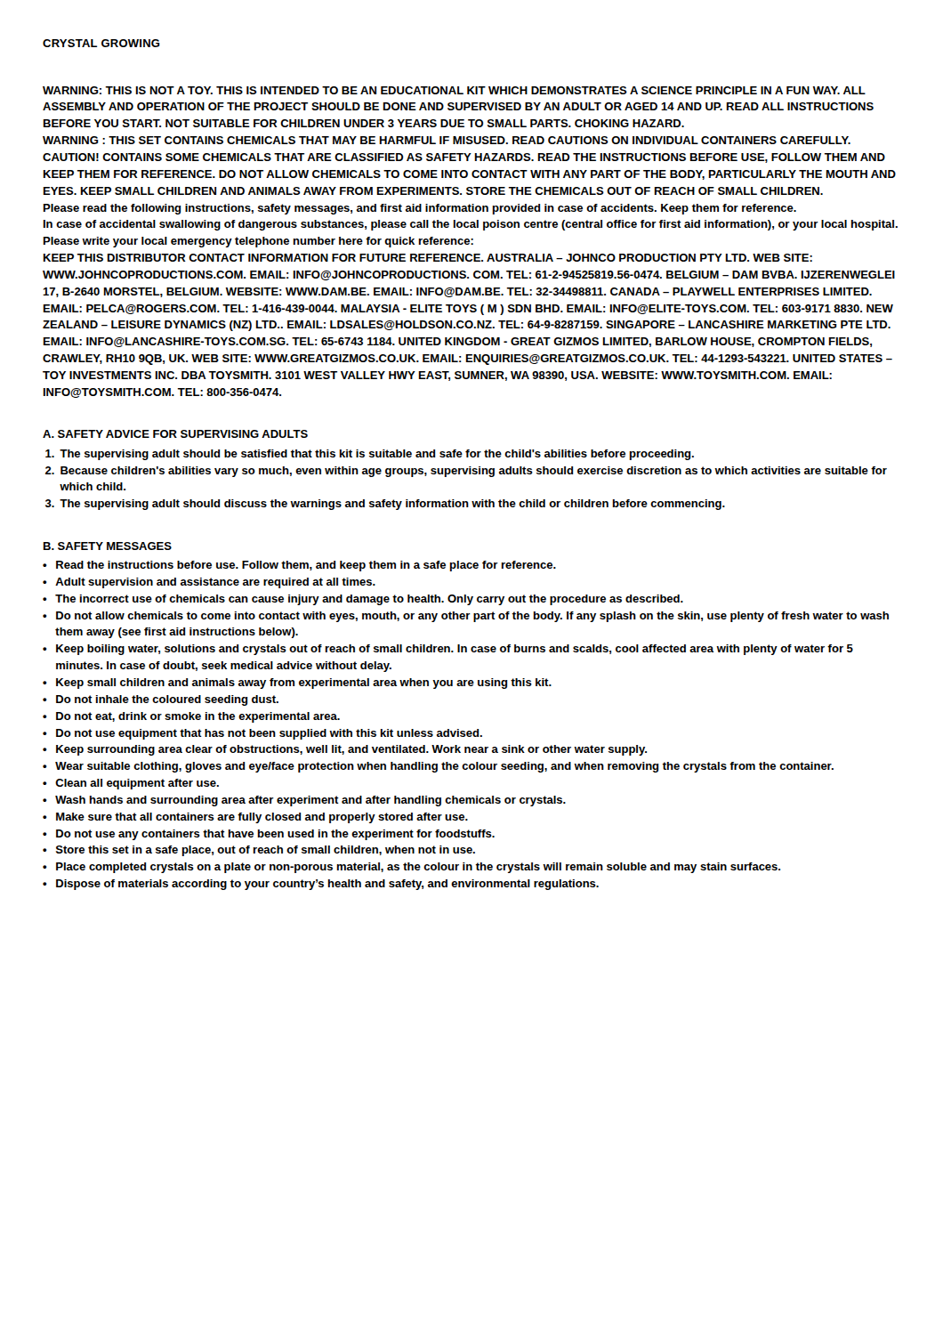CRYSTAL GROWING
WARNING: THIS IS NOT A TOY. THIS IS INTENDED TO BE AN EDUCATIONAL KIT WHICH DEMONSTRATES A SCIENCE PRINCIPLE IN A FUN WAY. ALL ASSEMBLY AND OPERATION OF THE PROJECT SHOULD BE DONE AND SUPERVISED BY AN ADULT OR AGED 14 AND UP. READ ALL INSTRUCTIONS BEFORE YOU START. NOT SUITABLE FOR CHILDREN UNDER 3 YEARS DUE TO SMALL PARTS. CHOKING HAZARD.
WARNING : THIS SET CONTAINS CHEMICALS THAT MAY BE HARMFUL IF MISUSED. READ CAUTIONS ON INDIVIDUAL CONTAINERS CAREFULLY.
CAUTION! CONTAINS SOME CHEMICALS THAT ARE CLASSIFIED AS SAFETY HAZARDS. READ THE INSTRUCTIONS BEFORE USE, FOLLOW THEM AND KEEP THEM FOR REFERENCE. DO NOT ALLOW CHEMICALS TO COME INTO CONTACT WITH ANY PART OF THE BODY, PARTICULARLY THE MOUTH AND EYES. KEEP SMALL CHILDREN AND ANIMALS AWAY FROM EXPERIMENTS. STORE THE CHEMICALS OUT OF REACH OF SMALL CHILDREN.
Please read the following instructions, safety messages, and first aid information provided in case of accidents. Keep them for reference.
In case of accidental swallowing of dangerous substances, please call the local poison centre (central office for first aid information), or your local hospital. Please write your local emergency telephone number here for quick reference:
KEEP THIS DISTRIBUTOR CONTACT INFORMATION FOR FUTURE REFERENCE. AUSTRALIA – JOHNCO PRODUCTION PTY LTD. WEB SITE: WWW.JOHNCOPRODUCTIONS.COM. EMAIL: INFO@JOHNCOPRODUCTIONS. COM. TEL: 61-2-94525819.56-0474. BELGIUM – DAM BVBA. IJZERENWEGLEI 17, B-2640 MORSTEL, BELGIUM. WEBSITE: WWW.DAM.BE. EMAIL: INFO@DAM.BE. TEL: 32-34498811. CANADA – PLAYWELL ENTERPRISES LIMITED. EMAIL: PELCA@ROGERS.COM. TEL: 1-416-439-0044. MALAYSIA - ELITE TOYS ( M ) SDN BHD. EMAIL: INFO@ELITE-TOYS.COM. TEL: 603-9171 8830. NEW ZEALAND – LEISURE DYNAMICS (NZ) LTD.. EMAIL: LDSALES@HOLDSON.CO.NZ. TEL: 64-9-8287159. SINGAPORE – LANCASHIRE MARKETING PTE LTD. EMAIL: INFO@LANCASHIRE-TOYS.COM.SG. TEL: 65-6743 1184. UNITED KINGDOM - GREAT GIZMOS LIMITED, BARLOW HOUSE, CROMPTON FIELDS, CRAWLEY, RH10 9QB, UK. WEB SITE: WWW.GREATGIZMOS.CO.UK. EMAIL: ENQUIRIES@GREATGIZMOS.CO.UK. TEL: 44-1293-543221. UNITED STATES –TOY INVESTMENTS INC. DBA TOYSMITH. 3101 WEST VALLEY HWY EAST, SUMNER, WA 98390, USA. WEBSITE: WWW.TOYSMITH.COM. EMAIL: INFO@TOYSMITH.COM. TEL: 800-356-0474.
A. SAFETY ADVICE FOR SUPERVISING ADULTS
The supervising adult should be satisfied that this kit is suitable and safe for the child's abilities before proceeding.
Because children's abilities vary so much, even within age groups, supervising adults should exercise discretion as to which activities are suitable for which child.
The supervising adult should discuss the warnings and safety information with the child or children before commencing.
B. SAFETY MESSAGES
Read the instructions before use. Follow them, and keep them in a safe place for reference.
Adult supervision and assistance are required at all times.
The incorrect use of chemicals can cause injury and damage to health. Only carry out the procedure as described.
Do not allow chemicals to come into contact with eyes, mouth, or any other part of the body. If any splash on the skin, use plenty of fresh water to wash them away (see first aid instructions below).
Keep boiling water, solutions and crystals out of reach of small children. In case of burns and scalds, cool affected area with plenty of water for 5 minutes. In case of doubt, seek medical advice without delay.
Keep small children and animals away from experimental area when you are using this kit.
Do not inhale the coloured seeding dust.
Do not eat, drink or smoke in the experimental area.
Do not use equipment that has not been supplied with this kit unless advised.
Keep surrounding area clear of obstructions, well lit, and ventilated. Work near a sink or other water supply.
Wear suitable clothing, gloves and eye/face protection when handling the colour seeding, and when removing the crystals from the container.
Clean all equipment after use.
Wash hands and surrounding area after experiment and after handling chemicals or crystals.
Make sure that all containers are fully closed and properly stored after use.
Do not use any containers that have been used in the experiment for foodstuffs.
Store this set in a safe place, out of reach of small children, when not in use.
Place completed crystals on a plate or non-porous material, as the colour in the crystals will remain soluble and may stain surfaces.
Dispose of materials according to your country’s health and safety, and environmental regulations.